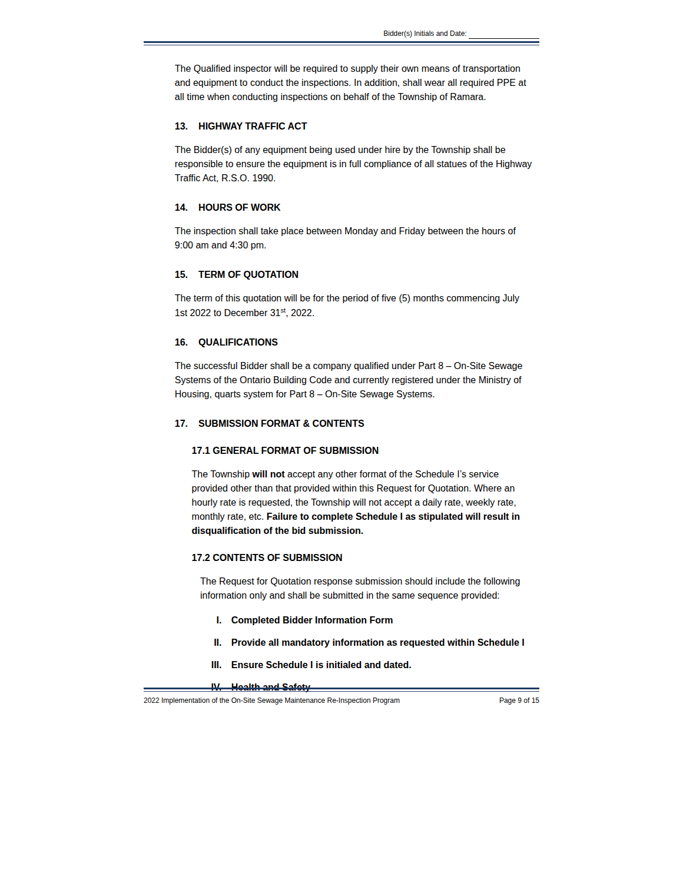Bidder(s) Initials and Date:
The Qualified inspector will be required to supply their own means of transportation and equipment to conduct the inspections. In addition, shall wear all required PPE at all time when conducting inspections on behalf of the Township of Ramara.
13. HIGHWAY TRAFFIC ACT
The Bidder(s) of any equipment being used under hire by the Township shall be responsible to ensure the equipment is in full compliance of all statues of the Highway Traffic Act, R.S.O. 1990.
14. HOURS OF WORK
The inspection shall take place between Monday and Friday between the hours of 9:00 am and 4:30 pm.
15. TERM OF QUOTATION
The term of this quotation will be for the period of five (5) months commencing July 1st 2022 to December 31st, 2022.
16. QUALIFICATIONS
The successful Bidder shall be a company qualified under Part 8 – On-Site Sewage Systems of the Ontario Building Code and currently registered under the Ministry of Housing, quarts system for Part 8 – On-Site Sewage Systems.
17. SUBMISSION FORMAT & CONTENTS
17.1 GENERAL FORMAT OF SUBMISSION
The Township will not accept any other format of the Schedule I’s service provided other than that provided within this Request for Quotation. Where an hourly rate is requested, the Township will not accept a daily rate, weekly rate, monthly rate, etc. Failure to complete Schedule I as stipulated will result in disqualification of the bid submission.
17.2 CONTENTS OF SUBMISSION
The Request for Quotation response submission should include the following information only and shall be submitted in the same sequence provided:
I. Completed Bidder Information Form
II. Provide all mandatory information as requested within Schedule I
III. Ensure Schedule I is initialed and dated.
IV. Health and Safety
2022 Implementation of the On-Site Sewage Maintenance Re-Inspection Program Page 9 of 15